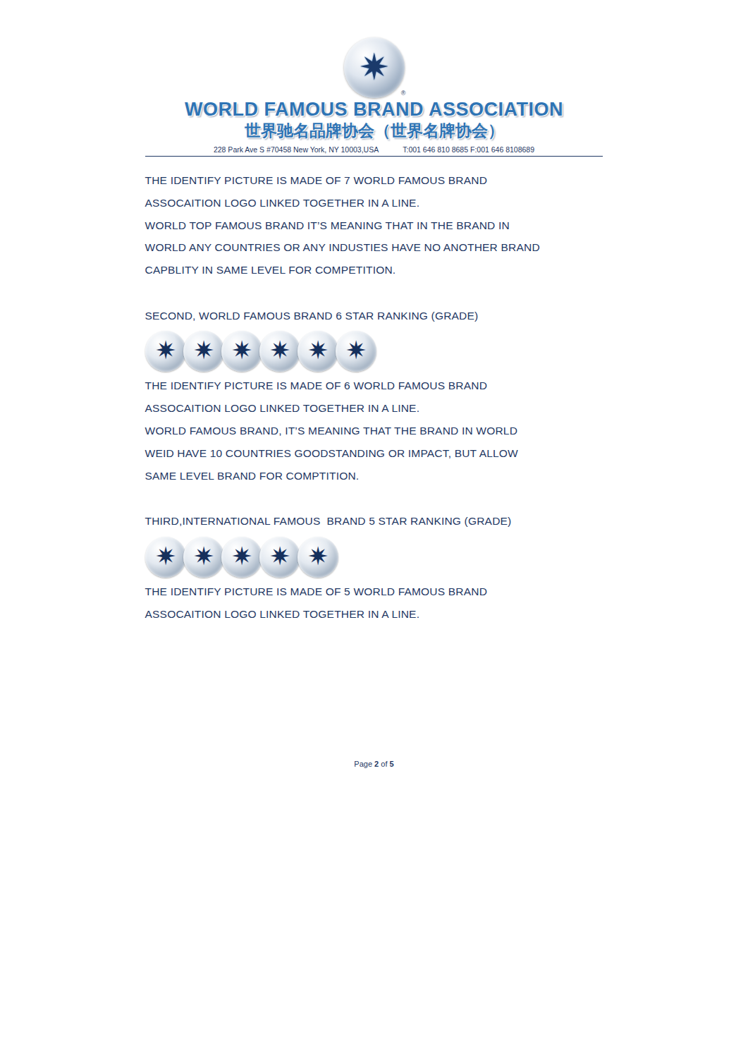®
WORLD FAMOUS BRAND ASSOCIATION
世界驰名品牌协会（世界名牌协会）
228 Park Ave S #70458 New York, NY 10003,USAT:001 646 810 8685 F:001 646 8108689
THE IDENTIFY PICTURE IS MADE OF 7 WORLD FAMOUS BRAND
ASSOCAITION LOGO LINKED TOGETHER IN A LINE.
WORLD TOP FAMOUS BRAND IT’S MEANING THAT IN THE BRAND IN
WORLD ANY COUNTRIES OR ANY INDUSTIES HAVE NO ANOTHER BRAND
CAPBLITY IN SAME LEVEL FOR COMPETITION.
SECOND, WORLD FAMOUS BRAND 6 STAR RANKING (GRADE)
THE IDENTIFY PICTURE IS MADE OF 6 WORLD FAMOUS BRAND
ASSOCAITION LOGO LINKED TOGETHER IN A LINE.
WORLD FAMOUS BRAND, IT’S MEANING THAT THE BRAND IN WORLD
WEID HAVE 10 COUNTRIES GOODSTANDING OR IMPACT, BUT ALLOW
SAME LEVEL BRAND FOR COMPTITION.
THIRD,INTERNATIONAL FAMOUS BRAND 5 STAR RANKING (GRADE)
THE IDENTIFY PICTURE IS MADE OF 5 WORLD FAMOUS BRAND
ASSOCAITION LOGO LINKED TOGETHER IN A LINE.
Page 2 of 5